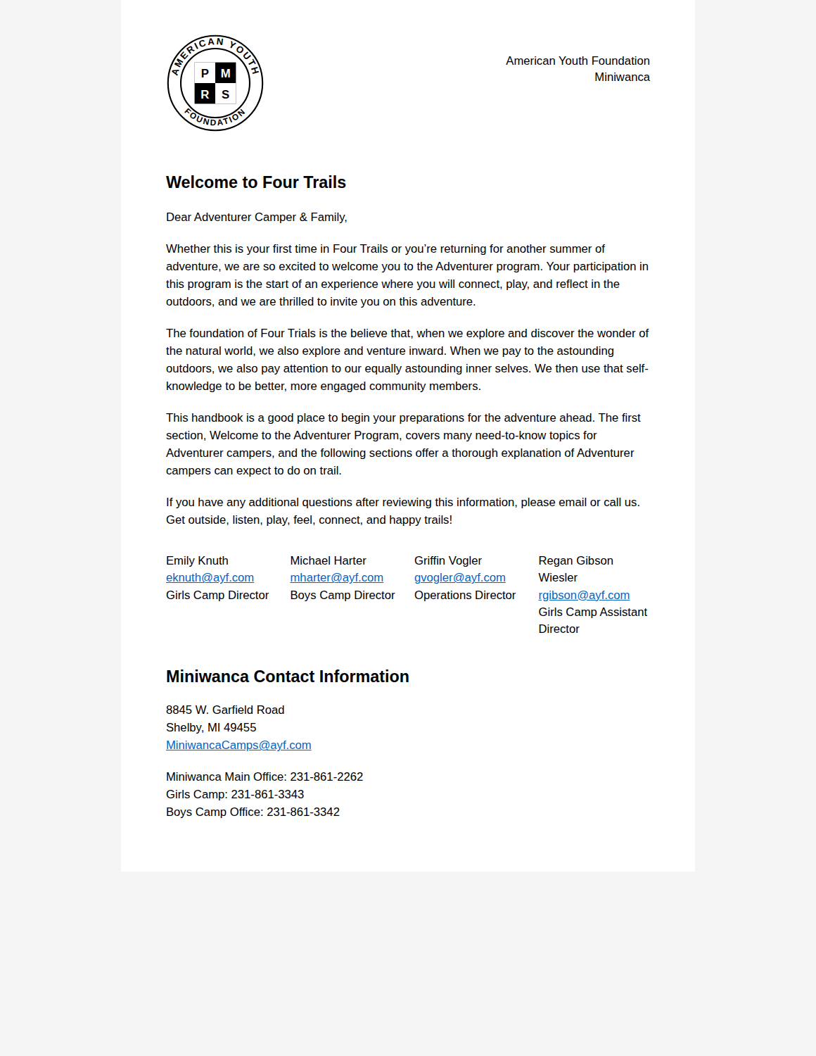AMERICAN YOUTH FOUNDATION P M R S
American Youth Foundation
Miniwanca
Welcome to Four Trails
Dear Adventurer Camper & Family,
Whether this is your first time in Four Trails or you’re returning for another summer of adventure, we are so excited to welcome you to the Adventurer program. Your participation in this program is the start of an experience where you will connect, play, and reflect in the outdoors, and we are thrilled to invite you on this adventure.
The foundation of Four Trials is the believe that, when we explore and discover the wonder of the natural world, we also explore and venture inward. When we pay to the astounding outdoors, we also pay attention to our equally astounding inner selves. We then use that self-knowledge to be better, more engaged community members.
This handbook is a good place to begin your preparations for the adventure ahead. The first section, Welcome to the Adventurer Program, covers many need-to-know topics for Adventurer campers, and the following sections offer a thorough explanation of Adventurer campers can expect to do on trail.
If you have any additional questions after reviewing this information, please email or call us. Get outside, listen, play, feel, connect, and happy trails!
Emily Knuth eknuth@ayf.com Girls Camp Director
Michael Harter mharter@ayf.com Boys Camp Director
Griffin Vogler gvogler@ayf.com Operations Director
Regan Gibson Wiesler rgibson@ayf.com Girls Camp Assistant Director
Miniwanca Contact Information
8845 W. Garfield Road
Shelby, MI 49455
MiniwancaCamps@ayf.com
Miniwanca Main Office: 231-861-2262
Girls Camp: 231-861-3343
Boys Camp Office: 231-861-3342